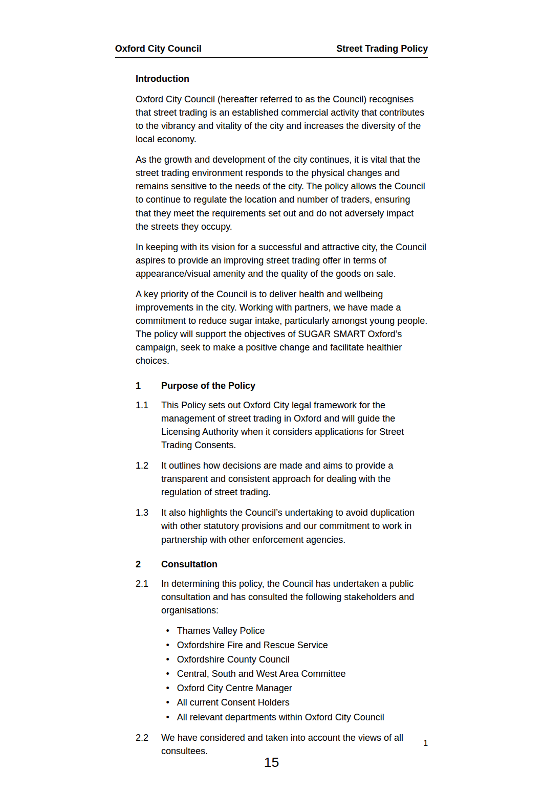Oxford City Council Street Trading Policy
Introduction
Oxford City Council (hereafter referred to as the Council) recognises that street trading is an established commercial activity that contributes to the vibrancy and vitality of the city and increases the diversity of the local economy.
As the growth and development of the city continues, it is vital that the street trading environment responds to the physical changes and remains sensitive to the needs of the city. The policy allows the Council to continue to regulate the location and number of traders, ensuring that they meet the requirements set out and do not adversely impact the streets they occupy.
In keeping with its vision for a successful and attractive city, the Council aspires to provide an improving street trading offer in terms of appearance/visual amenity and the quality of the goods on sale.
A key priority of the Council is to deliver health and wellbeing improvements in the city. Working with partners, we have made a commitment to reduce sugar intake, particularly amongst young people. The policy will support the objectives of SUGAR SMART Oxford’s campaign, seek to make a positive change and facilitate healthier choices.
1 Purpose of the Policy
1.1 This Policy sets out Oxford City legal framework for the management of street trading in Oxford and will guide the Licensing Authority when it considers applications for Street Trading Consents.
1.2 It outlines how decisions are made and aims to provide a transparent and consistent approach for dealing with the regulation of street trading.
1.3 It also highlights the Council’s undertaking to avoid duplication with other statutory provisions and our commitment to work in partnership with other enforcement agencies.
2 Consultation
2.1 In determining this policy, the Council has undertaken a public consultation and has consulted the following stakeholders and organisations:
Thames Valley Police
Oxfordshire Fire and Rescue Service
Oxfordshire County Council
Central, South and West Area Committee
Oxford City Centre Manager
All current Consent Holders
All relevant departments within Oxford City Council
2.2 We have considered and taken into account the views of all consultees.
15
1